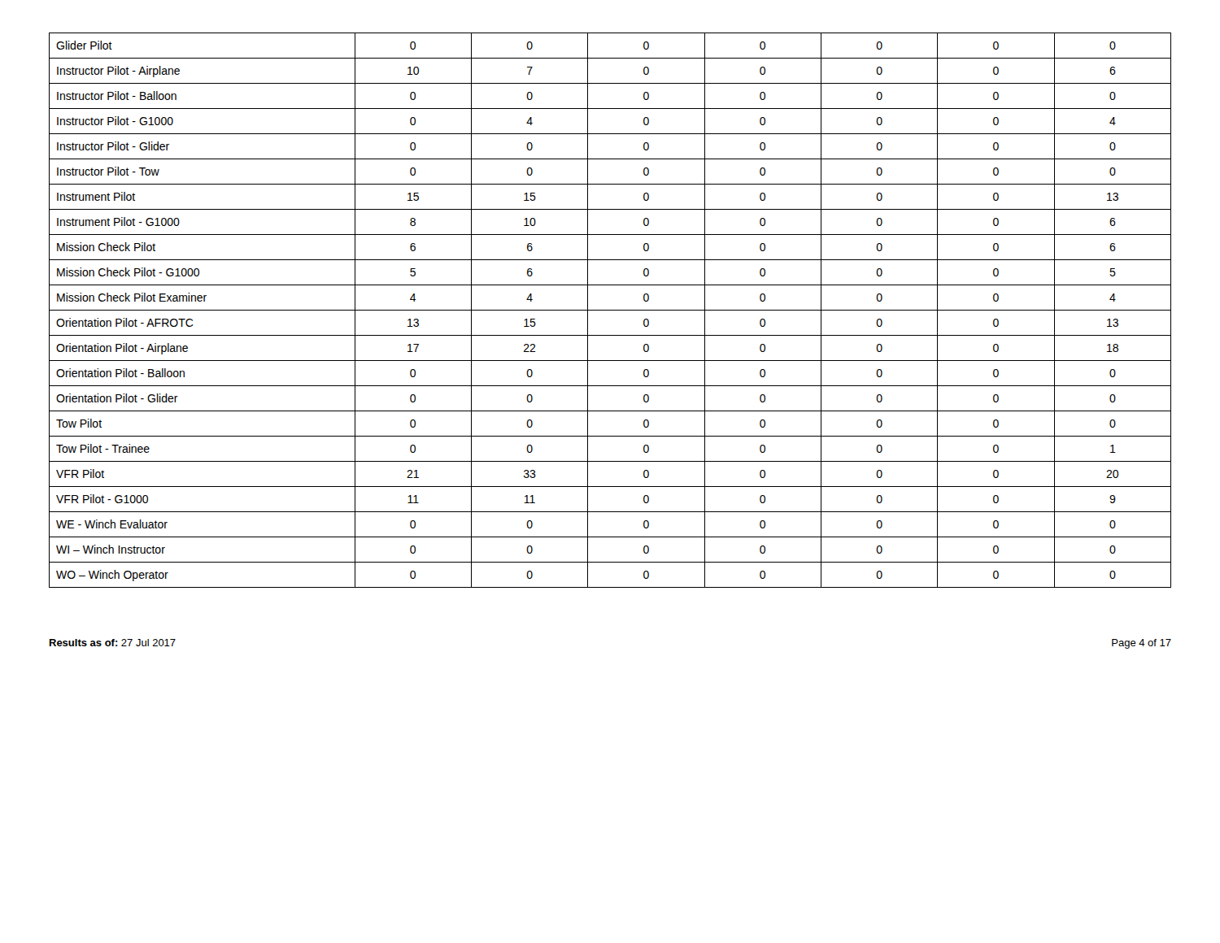| Glider Pilot | 0 | 0 | 0 | 0 | 0 | 0 | 0 |
| Instructor Pilot - Airplane | 10 | 7 | 0 | 0 | 0 | 0 | 6 |
| Instructor Pilot - Balloon | 0 | 0 | 0 | 0 | 0 | 0 | 0 |
| Instructor Pilot - G1000 | 0 | 4 | 0 | 0 | 0 | 0 | 4 |
| Instructor Pilot - Glider | 0 | 0 | 0 | 0 | 0 | 0 | 0 |
| Instructor Pilot - Tow | 0 | 0 | 0 | 0 | 0 | 0 | 0 |
| Instrument Pilot | 15 | 15 | 0 | 0 | 0 | 0 | 13 |
| Instrument Pilot - G1000 | 8 | 10 | 0 | 0 | 0 | 0 | 6 |
| Mission Check Pilot | 6 | 6 | 0 | 0 | 0 | 0 | 6 |
| Mission Check Pilot - G1000 | 5 | 6 | 0 | 0 | 0 | 0 | 5 |
| Mission Check Pilot Examiner | 4 | 4 | 0 | 0 | 0 | 0 | 4 |
| Orientation Pilot - AFROTC | 13 | 15 | 0 | 0 | 0 | 0 | 13 |
| Orientation Pilot - Airplane | 17 | 22 | 0 | 0 | 0 | 0 | 18 |
| Orientation Pilot - Balloon | 0 | 0 | 0 | 0 | 0 | 0 | 0 |
| Orientation Pilot - Glider | 0 | 0 | 0 | 0 | 0 | 0 | 0 |
| Tow Pilot | 0 | 0 | 0 | 0 | 0 | 0 | 0 |
| Tow Pilot - Trainee | 0 | 0 | 0 | 0 | 0 | 0 | 1 |
| VFR Pilot | 21 | 33 | 0 | 0 | 0 | 0 | 20 |
| VFR Pilot - G1000 | 11 | 11 | 0 | 0 | 0 | 0 | 9 |
| WE - Winch Evaluator | 0 | 0 | 0 | 0 | 0 | 0 | 0 |
| WI – Winch Instructor | 0 | 0 | 0 | 0 | 0 | 0 | 0 |
| WO – Winch Operator | 0 | 0 | 0 | 0 | 0 | 0 | 0 |
Results as of: 27 Jul 2017
Page 4 of 17